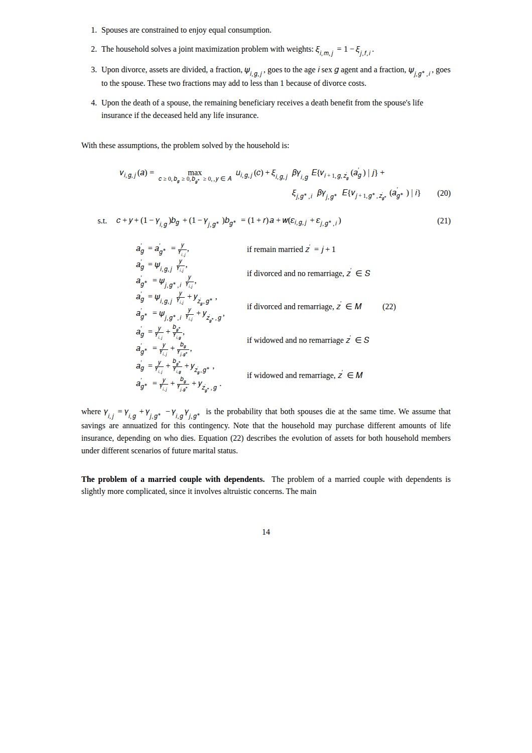Spouses are constrained to enjoy equal consumption.
The household solves a joint maximization problem with weights: ξi,m,j=1−ξj,f,i.
Upon divorce, assets are divided, a fraction, ψi,g,j, goes to the age i sex g agent and a fraction, ψj,g∗,i, goes to the spouse. These two fractions may add to less than 1 because of divorce costs.
Upon the death of a spouse, the remaining beneficiary receives a death benefit from the spouse's life insurance if the deceased held any life insurance.
With these assumptions, the problem solved by the household is:
| v i , g , j ( a ) = max c ≥ 0 , b g ≥ 0 , b g ∗ ≥ 0 , , y ∈ A u i , g , j ( c ) + ξ i , g , j β γ i , g E { v i + 1 , g , z g ′ ( a g ′ ) / j } + | |
| ξ j , g ∗ , i β γ j , g ∗ E { v j + 1 , g ∗ , z g ∗ ′ ( a g ∗ ′ ) / i } | (20) |
| s.t. | c + y + ( 1 − γ i , g ) b g + ( 1 − γ j , g ∗ ) b g ∗ = ( 1 + r ) a + w ( ε i , g , j + ε j , g ∗ , i ) | (21) |
| / a g ′ = a g ∗ ′ = y γ i , j , / if remain married z ′ = j + 1 / / / a g ′ = ψ i , g , j y γ i , j , / if divorced and no remarriage, z ′ ∈ S / / / a g ∗ ′ = ψ j , g ∗ , i y γ i , j , / / / a g ′ = ψ i , g , j y γ i , j + y z g ′ , g ∗ , / if divorced and remarriage, z ′ ∈ M / (22) / / a g ∗ ′ = ψ j , g ∗ , i y γ i , j + y z g ∗ ′ , g , / / a g ′ = y γ i , j + b g ∗ γ i , g , / if widowed and no remarriage z ′ ∈ S / / / a g ∗ ′ = y γ i , j + b g γ j , g ∗ , / / / a g ′ = y γ i , j + b g ∗ γ i , g + y z g ′ , g ∗ , / if widowed and remarriage, z ′ ∈ M / / / a g ∗ ′ = y γ i , j + b g γ j , g ∗ + y z g ∗ ′ , g . / / |
where γi,j=γi,g+γj,g∗−γi,gγj,g∗ is the probability that both spouses die at the same time. We assume that savings are annuatized for this contingency. Note that the household may purchase different amounts of life insurance, depending on who dies. Equation (22) describes the evolution of assets for both household members under different scenarios of future marital status.
The problem of a married couple with dependents. The problem of a married couple with dependents is slightly more complicated, since it involves altruistic concerns. The main
14